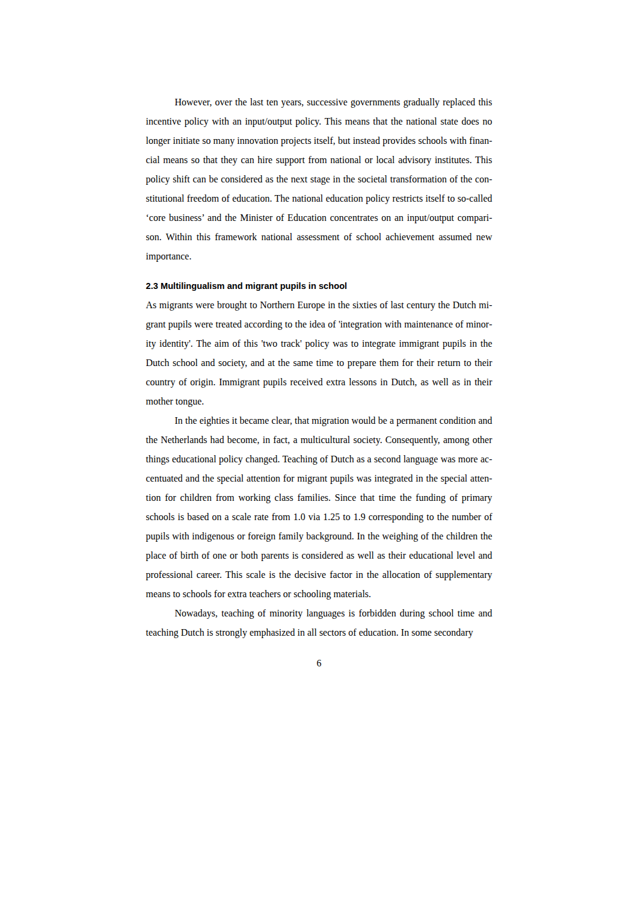However, over the last ten years, successive governments gradually replaced this incentive policy with an input/output policy. This means that the national state does no longer initiate so many innovation projects itself, but instead provides schools with financial means so that they can hire support from national or local advisory institutes. This policy shift can be considered as the next stage in the societal transformation of the constitutional freedom of education. The national education policy restricts itself to so-called ‘core business’ and the Minister of Education concentrates on an input/output comparison. Within this framework national assessment of school achievement assumed new importance.
2.3 Multilingualism and migrant pupils in school
As migrants were brought to Northern Europe in the sixties of last century the Dutch migrant pupils were treated according to the idea of 'integration with maintenance of minority identity'. The aim of this 'two track' policy was to integrate immigrant pupils in the Dutch school and society, and at the same time to prepare them for their return to their country of origin. Immigrant pupils received extra lessons in Dutch, as well as in their mother tongue.
In the eighties it became clear, that migration would be a permanent condition and the Netherlands had become, in fact, a multicultural society. Consequently, among other things educational policy changed. Teaching of Dutch as a second language was more accentuated and the special attention for migrant pupils was integrated in the special attention for children from working class families. Since that time the funding of primary schools is based on a scale rate from 1.0 via 1.25 to 1.9 corresponding to the number of pupils with indigenous or foreign family background. In the weighing of the children the place of birth of one or both parents is considered as well as their educational level and professional career. This scale is the decisive factor in the allocation of supplementary means to schools for extra teachers or schooling materials.
Nowadays, teaching of minority languages is forbidden during school time and teaching Dutch is strongly emphasized in all sectors of education. In some secondary
6